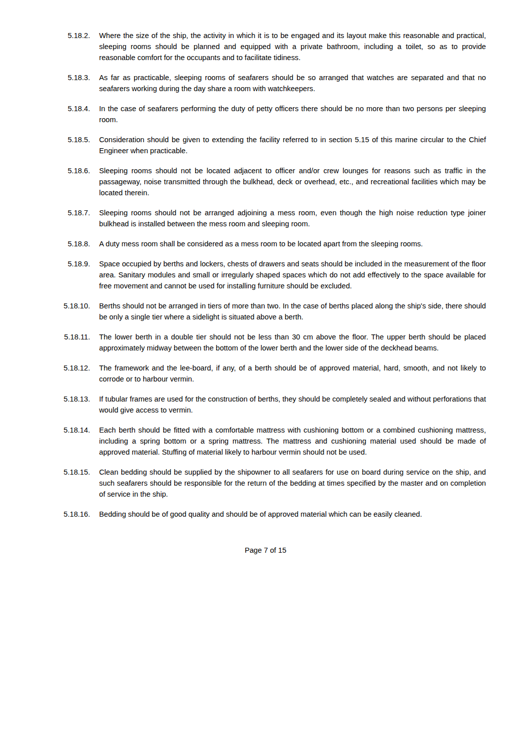5.18.2.
Where the size of the ship, the activity in which it is to be engaged and its layout make this reasonable and practical, sleeping rooms should be planned and equipped with a private bathroom, including a toilet, so as to provide reasonable comfort for the occupants and to facilitate tidiness.
5.18.3.
As far as practicable, sleeping rooms of seafarers should be so arranged that watches are separated and that no seafarers working during the day share a room with watchkeepers.
5.18.4.
In the case of seafarers performing the duty of petty officers there should be no more than two persons per sleeping room.
5.18.5.
Consideration should be given to extending the facility referred to in section 5.15 of this marine circular to the Chief Engineer when practicable.
5.18.6.
Sleeping rooms should not be located adjacent to officer and/or crew lounges for reasons such as traffic in the passageway, noise transmitted through the bulkhead, deck or overhead, etc., and recreational facilities which may be located therein.
5.18.7.
Sleeping rooms should not be arranged adjoining a mess room, even though the high noise reduction type joiner bulkhead is installed between the mess room and sleeping room.
5.18.8.
A duty mess room shall be considered as a mess room to be located apart from the sleeping rooms.
5.18.9.
Space occupied by berths and lockers, chests of drawers and seats should be included in the measurement of the floor area. Sanitary modules and small or irregularly shaped spaces which do not add effectively to the space available for free movement and cannot be used for installing furniture should be excluded.
5.18.10.
Berths should not be arranged in tiers of more than two. In the case of berths placed along the ship's side, there should be only a single tier where a sidelight is situated above a berth.
5.18.11.
The lower berth in a double tier should not be less than 30 cm above the floor. The upper berth should be placed approximately midway between the bottom of the lower berth and the lower side of the deckhead beams.
5.18.12.
The framework and the lee-board, if any, of a berth should be of approved material, hard, smooth, and not likely to corrode or to harbour vermin.
5.18.13.
If tubular frames are used for the construction of berths, they should be completely sealed and without perforations that would give access to vermin.
5.18.14.
Each berth should be fitted with a comfortable mattress with cushioning bottom or a combined cushioning mattress, including a spring bottom or a spring mattress. The mattress and cushioning material used should be made of approved material. Stuffing of material likely to harbour vermin should not be used.
5.18.15.
Clean bedding should be supplied by the shipowner to all seafarers for use on board during service on the ship, and such seafarers should be responsible for the return of the bedding at times specified by the master and on completion of service in the ship.
5.18.16.
Bedding should be of good quality and should be of approved material which can be easily cleaned.
Page 7 of 15